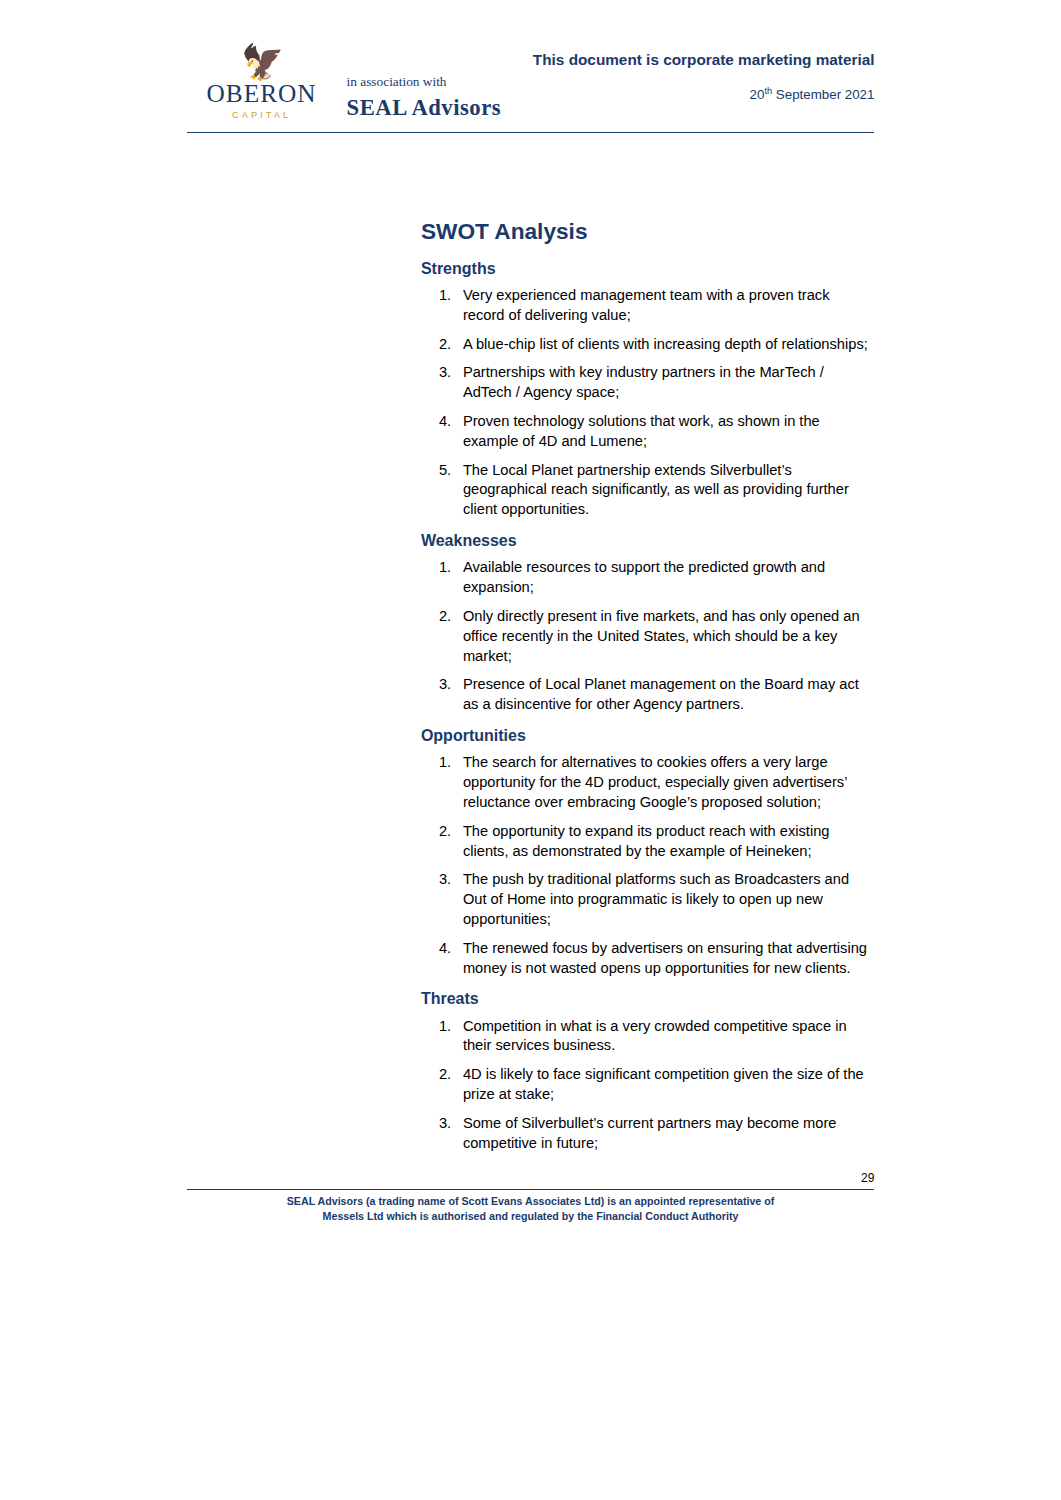🦅
OBERON
CAPITAL
in association with
SEAL Advisors
This document is corporate marketing material
20th September 2021
SWOT Analysis
Strengths
Very experienced management team with a proven track record of delivering value;
A blue-chip list of clients with increasing depth of relationships;
Partnerships with key industry partners in the MarTech / AdTech / Agency space;
Proven technology solutions that work, as shown in the example of 4D and Lumene;
The Local Planet partnership extends Silverbullet’s geographical reach significantly, as well as providing further client opportunities.
Weaknesses
Available resources to support the predicted growth and expansion;
Only directly present in five markets, and has only opened an office recently in the United States, which should be a key market;
Presence of Local Planet management on the Board may act as a disincentive for other Agency partners.
Opportunities
The search for alternatives to cookies offers a very large opportunity for the 4D product, especially given advertisers’ reluctance over embracing Google’s proposed solution;
The opportunity to expand its product reach with existing clients, as demonstrated by the example of Heineken;
The push by traditional platforms such as Broadcasters and Out of Home into programmatic is likely to open up new opportunities;
The renewed focus by advertisers on ensuring that advertising money is not wasted opens up opportunities for new clients.
Threats
Competition in what is a very crowded competitive space in their services business.
4D is likely to face significant competition given the size of the prize at stake;
Some of Silverbullet’s current partners may become more competitive in future;
29
SEAL Advisors (a trading name of Scott Evans Associates Ltd) is an appointed representative of
Messels Ltd which is authorised and regulated by the Financial Conduct Authority